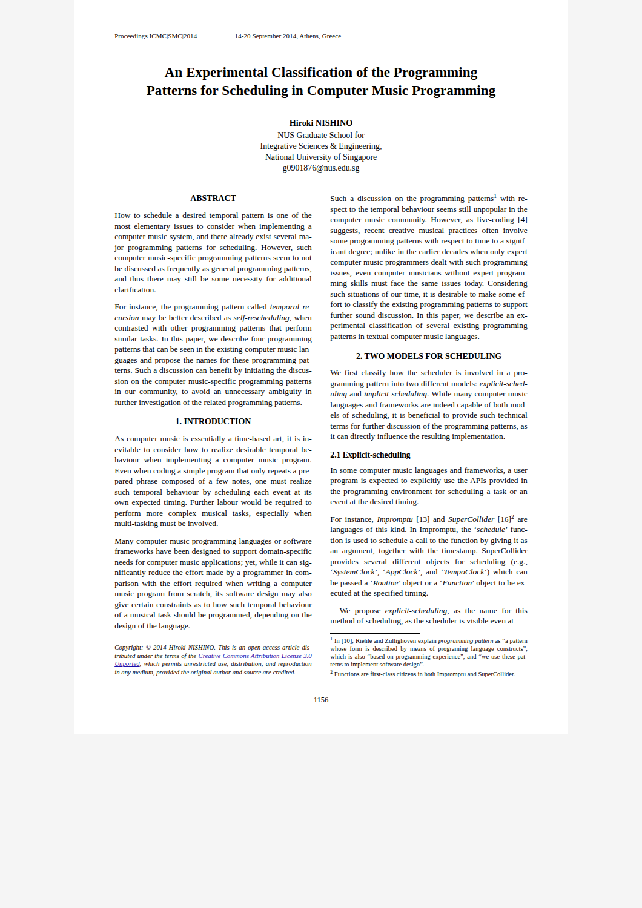Proceedings ICMC|SMC|2014 14-20 September 2014, Athens, Greece
An Experimental Classification of the Programming
Patterns for Scheduling in Computer Music Programming
Hiroki NISHINO
NUS Graduate School for
Integrative Sciences & Engineering,
National University of Singapore
g0901876@nus.edu.sg
ABSTRACT
How to schedule a desired temporal pattern is one of the most elementary issues to consider when implementing a computer music system, and there already exist several major programming patterns for scheduling. However, such computer music-specific programming patterns seem to not be discussed as frequently as general programming patterns, and thus there may still be some necessity for additional clarification.
For instance, the programming pattern called temporal recursion may be better described as self-rescheduling, when contrasted with other programming patterns that perform similar tasks. In this paper, we describe four programming patterns that can be seen in the existing computer music languages and propose the names for these programming patterns. Such a discussion can benefit by initiating the discussion on the computer music-specific programming patterns in our community, to avoid an unnecessary ambiguity in further investigation of the related programming patterns.
1. INTRODUCTION
As computer music is essentially a time-based art, it is inevitable to consider how to realize desirable temporal behaviour when implementing a computer music program. Even when coding a simple program that only repeats a prepared phrase composed of a few notes, one must realize such temporal behaviour by scheduling each event at its own expected timing. Further labour would be required to perform more complex musical tasks, especially when multi-tasking must be involved.
Many computer music programming languages or software frameworks have been designed to support domain-specific needs for computer music applications; yet, while it can significantly reduce the effort made by a programmer in comparison with the effort required when writing a computer music program from scratch, its software design may also give certain constraints as to how such temporal behaviour of a musical task should be programmed, depending on the design of the language.
Copyright: © 2014 Hiroki NISHINO. This is an open-access article distributed under the terms of the Creative Commons Attribution License 3.0 Unported, which permits unrestricted use, distribution, and reproduction in any medium, provided the original author and source are credited.
Such a discussion on the programming patterns1 with respect to the temporal behaviour seems still unpopular in the computer music community. However, as live-coding [4] suggests, recent creative musical practices often involve some programming patterns with respect to time to a significant degree; unlike in the earlier decades when only expert computer music programmers dealt with such programming issues, even computer musicians without expert programming skills must face the same issues today. Considering such situations of our time, it is desirable to make some effort to classify the existing programming patterns to support further sound discussion. In this paper, we describe an experimental classification of several existing programming patterns in textual computer music languages.
2. TWO MODELS FOR SCHEDULING
We first classify how the scheduler is involved in a programming pattern into two different models: explicit-scheduling and implicit-scheduling. While many computer music languages and frameworks are indeed capable of both models of scheduling, it is beneficial to provide such technical terms for further discussion of the programming patterns, as it can directly influence the resulting implementation.
2.1 Explicit-scheduling
In some computer music languages and frameworks, a user program is expected to explicitly use the APIs provided in the programming environment for scheduling a task or an event at the desired timing.
For instance, Impromptu [13] and SuperCollider [16]2 are languages of this kind. In Impromptu, the ‘schedule’ function is used to schedule a call to the function by giving it as an argument, together with the timestamp. SuperCollider provides several different objects for scheduling (e.g., ‘SystemClock’, ‘AppClock’, and ‘TempoClock’) which can be passed a ‘Routine’ object or a ‘Function’ object to be executed at the specified timing.
We propose explicit-scheduling, as the name for this method of scheduling, as the scheduler is visible even at
1 In [10], Riehle and Züllighoven explain programming pattern as “a pattern whose form is described by means of programing language constructs”, which is also “based on programming experience”, and “we use these patterns to implement software design”.
2 Functions are first-class citizens in both Impromptu and SuperCollider.
- 1156 -